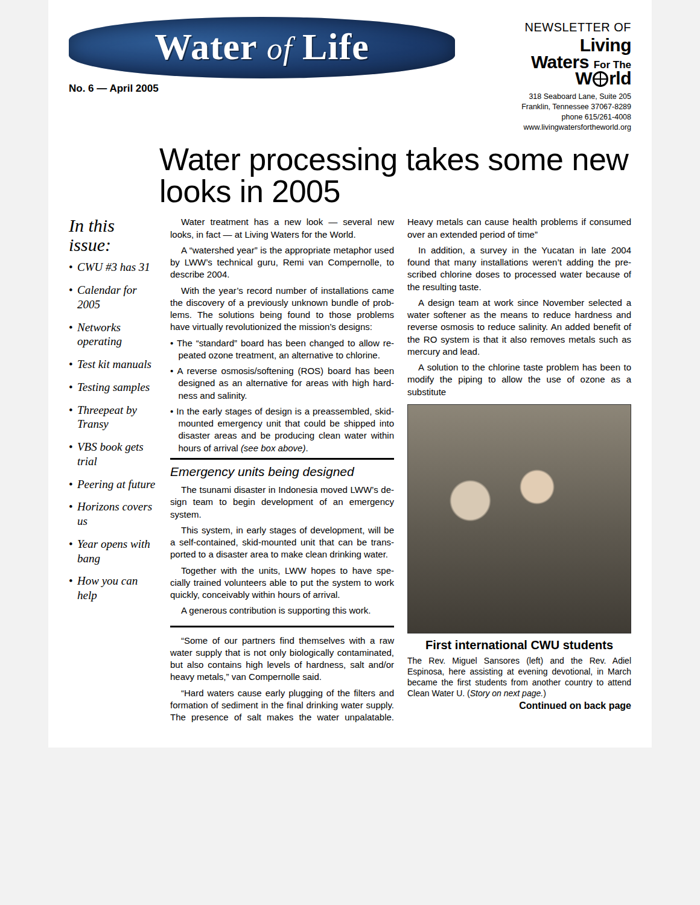Water of Life
No. 6 — April 2005
NEWSLETTER OF
Living Waters For The W rld
318 Seaboard Lane, Suite 205
Franklin, Tennessee 37067-8289
phone 615/261-4008
www.livingwatersfortheworld.org
Water processing takes some new looks in 2005
In this issue:
CWU #3 has 31
Calendar for 2005
Networks operating
Test kit manuals
Testing samples
Threepeat by Transy
VBS book gets trial
Peering at future
Horizons covers us
Year opens with bang
How you can help
Water treatment has a new look — several new looks, in fact — at Living Waters for the World.
A “watershed year” is the appropriate metaphor used by LWW’s technical guru, Remi van Compernolle, to describe 2004.
With the year’s record number of installations came the discovery of a previously unknown bundle of problems. The solutions being found to those problems have virtually revolutionized the mission’s designs:
• The “standard” board has been changed to allow repeated ozone treatment, an alternative to chlorine.
• A reverse osmosis/softening (ROS) board has been designed as an alternative for areas with high hardness and salinity.
• In the early stages of design is a preassembled, skid-mounted emergency unit that could be shipped into disaster areas and be producing clean water within hours of arrival (see box above).
Emergency units being designed
The tsunami disaster in Indonesia moved LWW’s design team to begin development of an emergency system.
This system, in early stages of development, will be a self-contained, skid-mounted unit that can be transported to a disaster area to make clean drinking water.
Together with the units, LWW hopes to have specially trained volunteers able to put the system to work quickly, conceivably within hours of arrival.
A generous contribution is supporting this work.
“Some of our partners find themselves with a raw water supply that is not only biologically contaminated, but also contains high levels of hardness, salt and/or heavy metals,” van Compernolle said.
“Hard waters cause early plugging of the filters and formation of sediment in the final drinking water supply. The presence of salt makes the water unpalatable. Heavy metals can cause health problems if consumed over an extended period of time”
In addition, a survey in the Yucatan in late 2004 found that many installations weren’t adding the prescribed chlorine doses to processed water because of the resulting taste.
A design team at work since November selected a water softener as the means to reduce hardness and reverse osmosis to reduce salinity. An added benefit of the RO system is that it also removes metals such as mercury and lead.
A solution to the chlorine taste problem has been to modify the piping to allow the use of ozone as a substitute
First international CWU students The Rev. Miguel Sansores (left) and the Rev. Adiel Espinosa, here assisting at evening devotional, in March became the first students from another country to attend Clean Water U. (Story on next page.)
Continued on back page